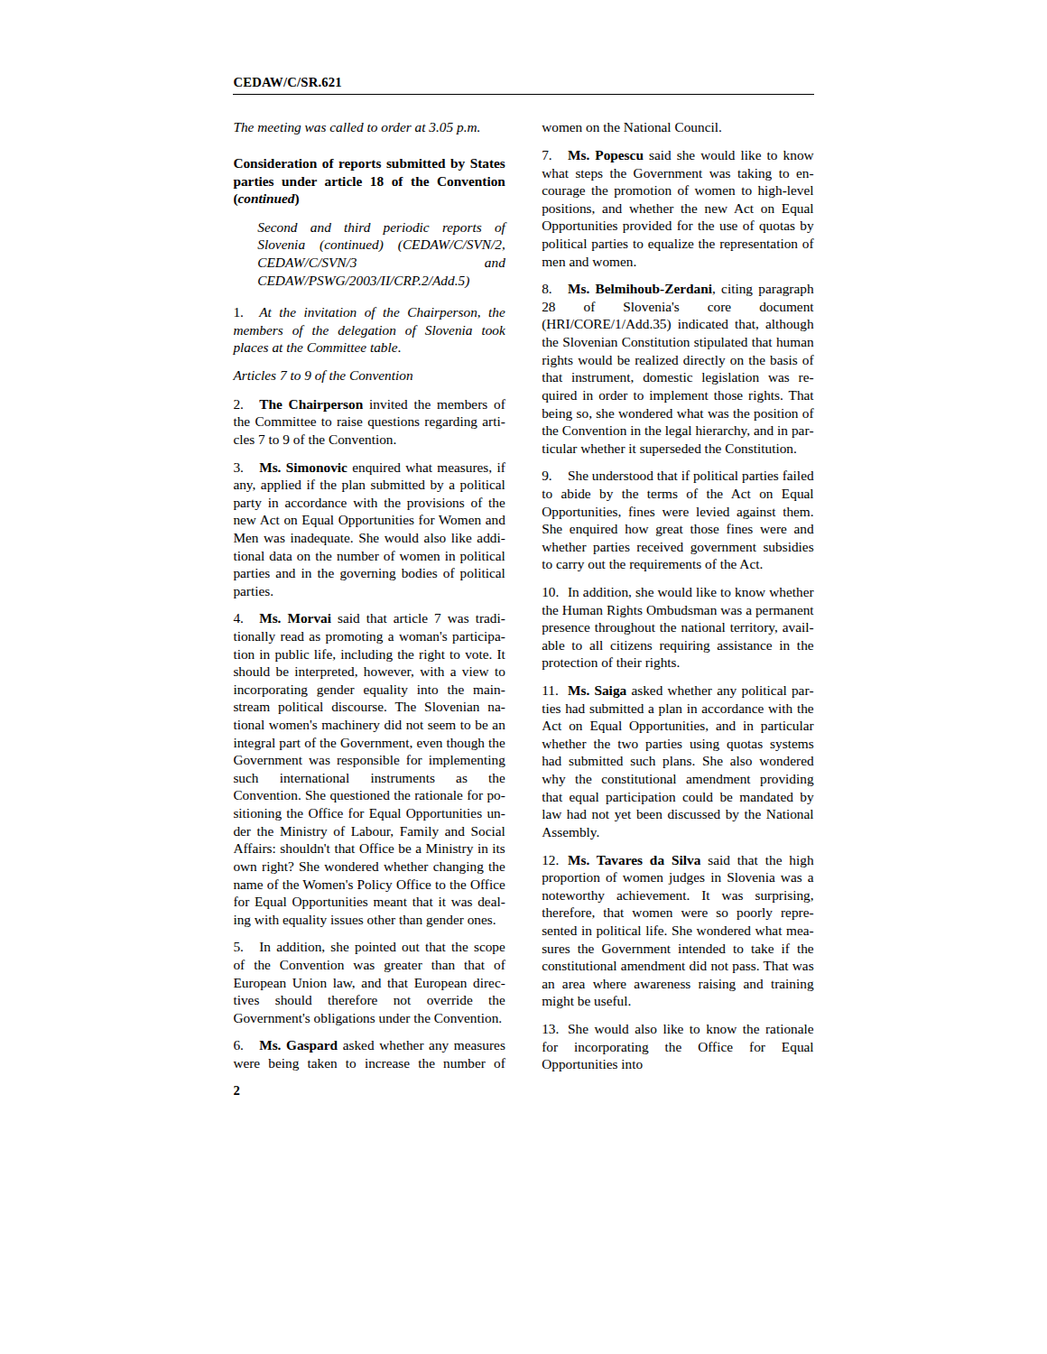CEDAW/C/SR.621
The meeting was called to order at 3.05 p.m.
Consideration of reports submitted by States parties under article 18 of the Convention (continued)
Second and third periodic reports of Slovenia (continued) (CEDAW/C/SVN/2, CEDAW/C/SVN/3 and CEDAW/PSWG/2003/II/CRP.2/Add.5)
1. At the invitation of the Chairperson, the members of the delegation of Slovenia took places at the Committee table.
Articles 7 to 9 of the Convention
2. The Chairperson invited the members of the Committee to raise questions regarding articles 7 to 9 of the Convention.
3. Ms. Simonovic enquired what measures, if any, applied if the plan submitted by a political party in accordance with the provisions of the new Act on Equal Opportunities for Women and Men was inadequate. She would also like additional data on the number of women in political parties and in the governing bodies of political parties.
4. Ms. Morvai said that article 7 was traditionally read as promoting a woman's participation in public life, including the right to vote. It should be interpreted, however, with a view to incorporating gender equality into the mainstream political discourse. The Slovenian national women's machinery did not seem to be an integral part of the Government, even though the Government was responsible for implementing such international instruments as the Convention. She questioned the rationale for positioning the Office for Equal Opportunities under the Ministry of Labour, Family and Social Affairs: shouldn't that Office be a Ministry in its own right? She wondered whether changing the name of the Women's Policy Office to the Office for Equal Opportunities meant that it was dealing with equality issues other than gender ones.
5. In addition, she pointed out that the scope of the Convention was greater than that of European Union law, and that European directives should therefore not override the Government's obligations under the Convention.
6. Ms. Gaspard asked whether any measures were being taken to increase the number of women on the National Council.
7. Ms. Popescu said she would like to know what steps the Government was taking to encourage the promotion of women to high-level positions, and whether the new Act on Equal Opportunities provided for the use of quotas by political parties to equalize the representation of men and women.
8. Ms. Belmihoub-Zerdani, citing paragraph 28 of Slovenia's core document (HRI/CORE/1/Add.35) indicated that, although the Slovenian Constitution stipulated that human rights would be realized directly on the basis of that instrument, domestic legislation was required in order to implement those rights. That being so, she wondered what was the position of the Convention in the legal hierarchy, and in particular whether it superseded the Constitution.
9. She understood that if political parties failed to abide by the terms of the Act on Equal Opportunities, fines were levied against them. She enquired how great those fines were and whether parties received government subsidies to carry out the requirements of the Act.
10. In addition, she would like to know whether the Human Rights Ombudsman was a permanent presence throughout the national territory, available to all citizens requiring assistance in the protection of their rights.
11. Ms. Saiga asked whether any political parties had submitted a plan in accordance with the Act on Equal Opportunities, and in particular whether the two parties using quotas systems had submitted such plans. She also wondered why the constitutional amendment providing that equal participation could be mandated by law had not yet been discussed by the National Assembly.
12. Ms. Tavares da Silva said that the high proportion of women judges in Slovenia was a noteworthy achievement. It was surprising, therefore, that women were so poorly represented in political life. She wondered what measures the Government intended to take if the constitutional amendment did not pass. That was an area where awareness raising and training might be useful.
13. She would also like to know the rationale for incorporating the Office for Equal Opportunities into
2